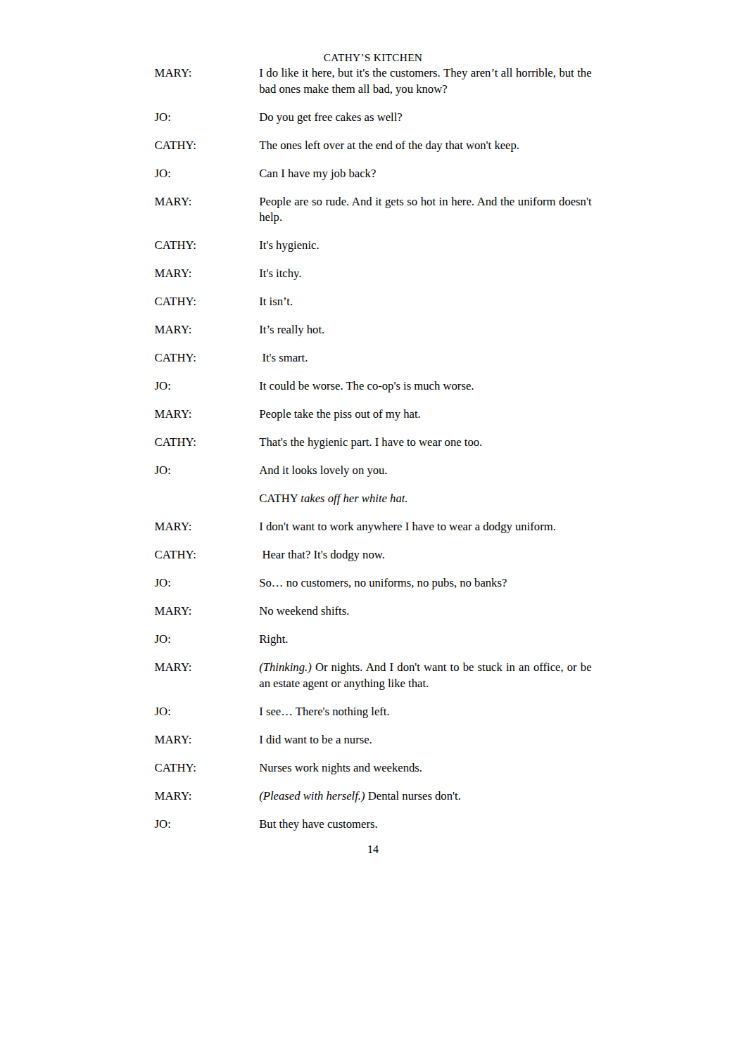CATHY’S KITCHEN
| MARY: | I do like it here, but it's the customers. They aren’t all horrible, but the bad ones make them all bad, you know? |
| JO: | Do you get free cakes as well? |
| CATHY: | The ones left over at the end of the day that won't keep. |
| JO: | Can I have my job back? |
| MARY: | People are so rude. And it gets so hot in here. And the uniform doesn't help. |
| CATHY: | It's hygienic. |
| MARY: | It's itchy. |
| CATHY: | It isn’t. |
| MARY: | It’s really hot. |
| CATHY: | It's smart. |
| JO: | It could be worse. The co-op's is much worse. |
| MARY: | People take the piss out of my hat. |
| CATHY: | That's the hygienic part. I have to wear one too. |
| JO: | And it looks lovely on you. |
| | CATHY takes off her white hat. |
| MARY: | I don't want to work anywhere I have to wear a dodgy uniform. |
| CATHY: | Hear that? It's dodgy now. |
| JO: | So… no customers, no uniforms, no pubs, no banks? |
| MARY: | No weekend shifts. |
| JO: | Right. |
| MARY: | (Thinking.) Or nights. And I don't want to be stuck in an office, or be an estate agent or anything like that. |
| JO: | I see… There's nothing left. |
| MARY: | I did want to be a nurse. |
| CATHY: | Nurses work nights and weekends. |
| MARY: | (Pleased with herself.) Dental nurses don't. |
| JO: | But they have customers. |
14